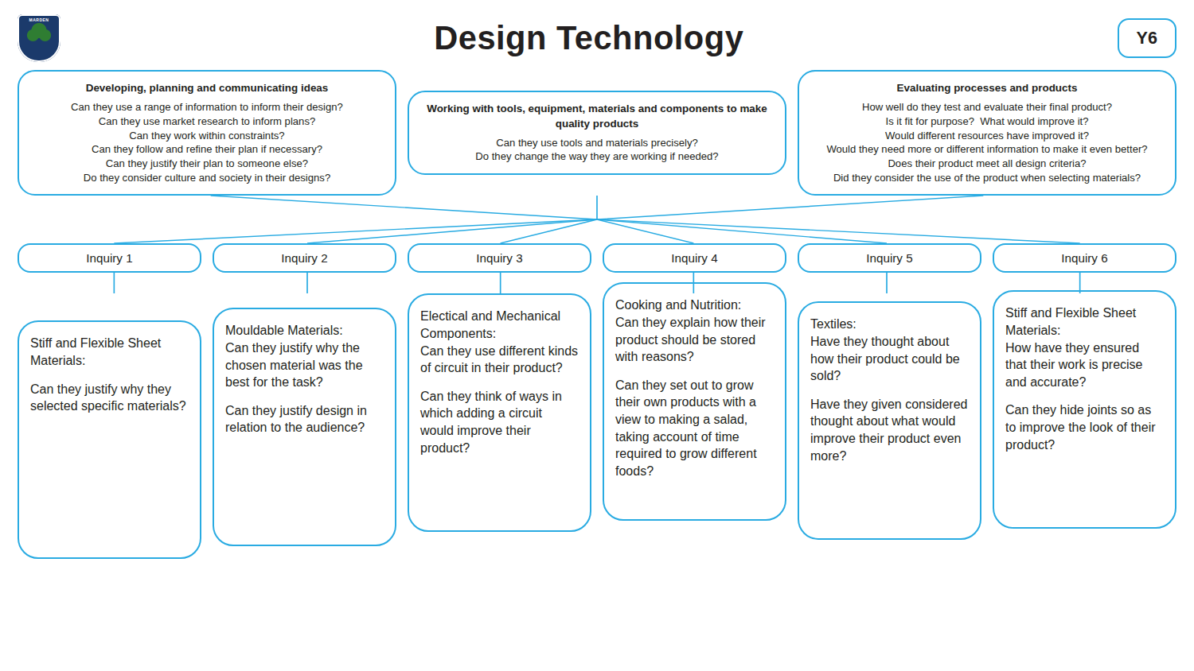Design Technology
Y6
Developing, planning and communicating ideas
Can they use a range of information to inform their design?
Can they use market research to inform plans?
Can they work within constraints?
Can they follow and refine their plan if necessary?
Can they justify their plan to someone else?
Do they consider culture and society in their designs?
Working with tools, equipment, materials and components to make quality products
Can they use tools and materials precisely?
Do they change the way they are working if needed?
Evaluating processes and products
How well do they test and evaluate their final product?
Is it fit for purpose? What would improve it?
Would different resources have improved it?
Would they need more or different information to make it even better?
Does their product meet all design criteria?
Did they consider the use of the product when selecting materials?
Inquiry 1
Inquiry 2
Inquiry 3
Inquiry 4
Inquiry 5
Inquiry 6
Stiff and Flexible Sheet Materials:
Can they justify why they selected specific materials?
Mouldable Materials:
Can they justify why the chosen material was the best for the task?
Can they justify design in relation to the audience?
Electical and Mechanical Components:
Can they use different kinds of circuit in their product?
Can they think of ways in which adding a circuit would improve their product?
Cooking and Nutrition:
Can they explain how their product should be stored with reasons?
Can they set out to grow their own products with a view to making a salad, taking account of time required to grow different foods?
Textiles:
Have they thought about how their product could be sold?
Have they given considered thought about what would improve their product even more?
Stiff and Flexible Sheet Materials:
How have they ensured that their work is precise and accurate?
Can they hide joints so as to improve the look of their product?